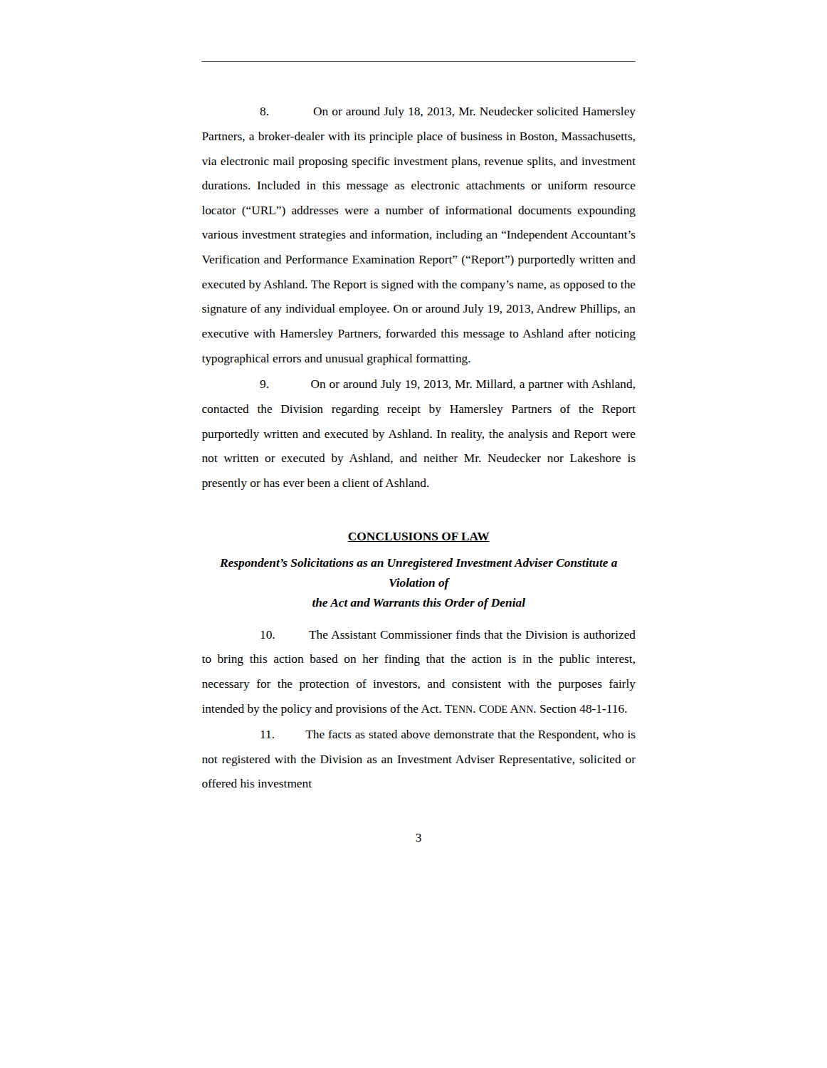8. On or around July 18, 2013, Mr. Neudecker solicited Hamersley Partners, a broker-dealer with its principle place of business in Boston, Massachusetts, via electronic mail proposing specific investment plans, revenue splits, and investment durations. Included in this message as electronic attachments or uniform resource locator (“URL”) addresses were a number of informational documents expounding various investment strategies and information, including an “Independent Accountant’s Verification and Performance Examination Report” (“Report”) purportedly written and executed by Ashland. The Report is signed with the company’s name, as opposed to the signature of any individual employee. On or around July 19, 2013, Andrew Phillips, an executive with Hamersley Partners, forwarded this message to Ashland after noticing typographical errors and unusual graphical formatting.
9. On or around July 19, 2013, Mr. Millard, a partner with Ashland, contacted the Division regarding receipt by Hamersley Partners of the Report purportedly written and executed by Ashland. In reality, the analysis and Report were not written or executed by Ashland, and neither Mr. Neudecker nor Lakeshore is presently or has ever been a client of Ashland.
CONCLUSIONS OF LAW
Respondent’s Solicitations as an Unregistered Investment Adviser Constitute a Violation of
the Act and Warrants this Order of Denial
10. The Assistant Commissioner finds that the Division is authorized to bring this action based on her finding that the action is in the public interest, necessary for the protection of investors, and consistent with the purposes fairly intended by the policy and provisions of the Act. TENN. CODE ANN. Section 48-1-116.
11. The facts as stated above demonstrate that the Respondent, who is not registered with the Division as an Investment Adviser Representative, solicited or offered his investment
3